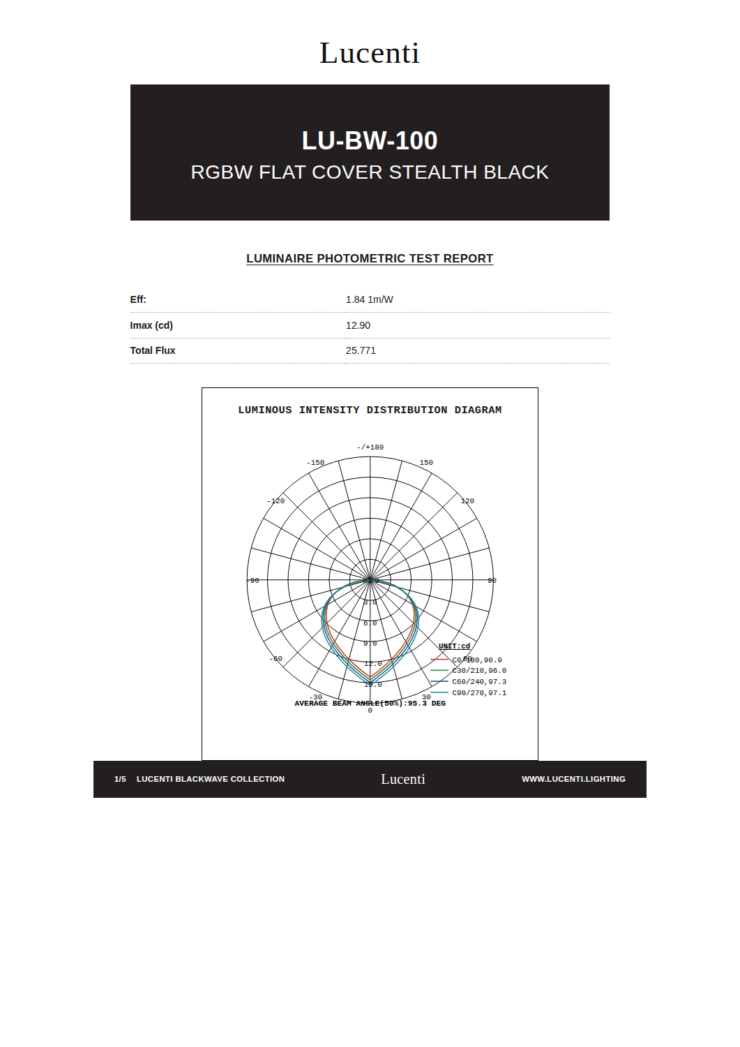Lucenti
LU-BW-100
RGBW FLAT COVER STEALTH BLACK
LUMINAIRE PHOTOMETRIC TEST REPORT
| Eff: | 1.84 1m/W |
| Imax (cd) | 12.90 |
| Total Flux | 25.771 |
LUMINOUS INTENSITY DISTRIBUTION DIAGRAM
-/+180 -150 150 -120 120 -90 90 -60 60 -30 30 0 0 0 3.0 6.0 9.0 12.0 15.0 UNIT:cd C0/180,90.9 C30/210,96.0 C60/240,97.3 C90/270,97.1 AVERAGE BEAM ANGLE(50%):95.3 DEG
1/5 LUCENTI BLACKWAVE COLLECTION
Lucenti
WWW.LUCENTI.LIGHTING